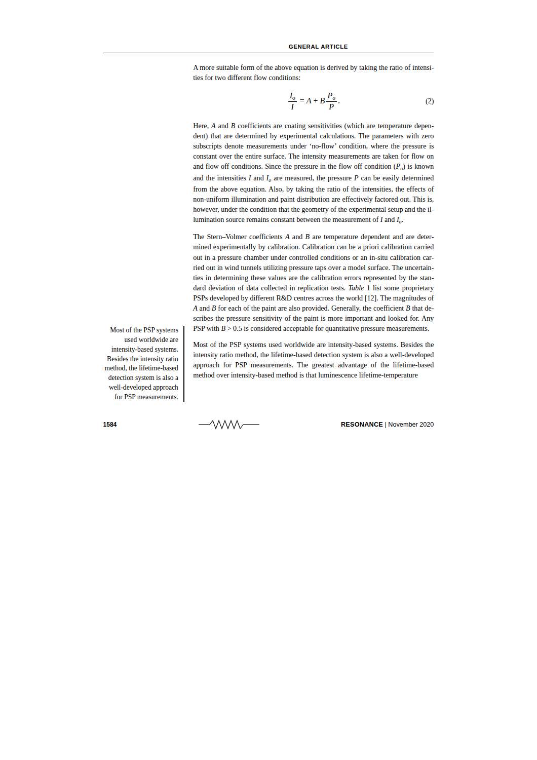GENERAL ARTICLE
Most of the PSP systems used worldwide are intensity-based systems. Besides the intensity ratio method, the lifetime-based detection system is also a well-developed approach for PSP measurements.
A more suitable form of the above equation is derived by taking the ratio of intensities for two different flow conditions:
Io I = A + BPo P. (2)
Here, A and B coefficients are coating sensitivities (which are temperature dependent) that are determined by experimental calculations. The parameters with zero subscripts denote measurements under ‘no-flow’ condition, where the pressure is constant over the entire surface. The intensity measurements are taken for flow on and flow off conditions. Since the pressure in the flow off condition (Po) is known and the intensities I and Io are measured, the pressure P can be easily determined from the above equation. Also, by taking the ratio of the intensities, the effects of non-uniform illumination and paint distribution are effectively factored out. This is, however, under the condition that the geometry of the experimental setup and the illumination source remains constant between the measurement of I and Io.
The Stern–Volmer coefficients A and B are temperature dependent and are determined experimentally by calibration. Calibration can be a priori calibration carried out in a pressure chamber under controlled conditions or an in-situ calibration carried out in wind tunnels utilizing pressure taps over a model surface. The uncertainties in determining these values are the calibration errors represented by the standard deviation of data collected in replication tests. Table 1 list some proprietary PSPs developed by different R&D centres across the world [12]. The magnitudes of A and B for each of the paint are also provided. Generally, the coefficient B that describes the pressure sensitivity of the paint is more important and looked for. Any PSP with B > 0.5 is considered acceptable for quantitative pressure measurements.
Most of the PSP systems used worldwide are intensity-based systems. Besides the intensity ratio method, the lifetime-based detection system is also a well-developed approach for PSP measurements. The greatest advantage of the lifetime-based method over intensity-based method is that luminescence lifetime-temperature
1584
RESONANCE | November 2020